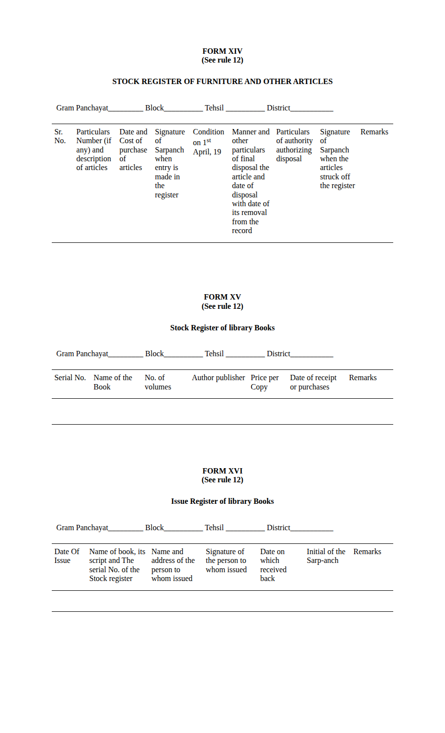FORM XIV
(See rule 12)
STOCK REGISTER OF FURNITURE AND OTHER ARTICLES
Gram Panchayat_________ Block__________ Tehsil __________ District___________
| Sr. No. | Particulars Number (if any) and description of articles | Date and Cost of purchase of articles | Signature of Sarpanch when entry is made in the register | Condition on 1 st April, 19 | Manner and other particulars of final disposal the article and date of disposal with date of its removal from the record | Particulars of authority authorizing disposal | Signature of Sarpanch when the articles struck off the register | Remarks |
| --- | --- | --- | --- | --- | --- | --- | --- | --- |
FORM XV
(See rule 12)
Stock Register of library Books
Gram Panchayat_________ Block__________ Tehsil __________ District___________
| Serial No. | Name of the Book | No. of volumes | Author publisher | Price per Copy | Date of receipt or purchases | Remarks |
| --- | --- | --- | --- | --- | --- | --- |
FORM XVI
(See rule 12)
Issue Register of library Books
Gram Panchayat_________ Block__________ Tehsil __________ District___________
| Date Of Issue | Name of book, its script and The serial No. of the Stock register | Name and address of the person to whom issued | Signature of the person to whom issued | Date on which received back | Initial of the Sarp-anch | Remarks |
| --- | --- | --- | --- | --- | --- | --- |